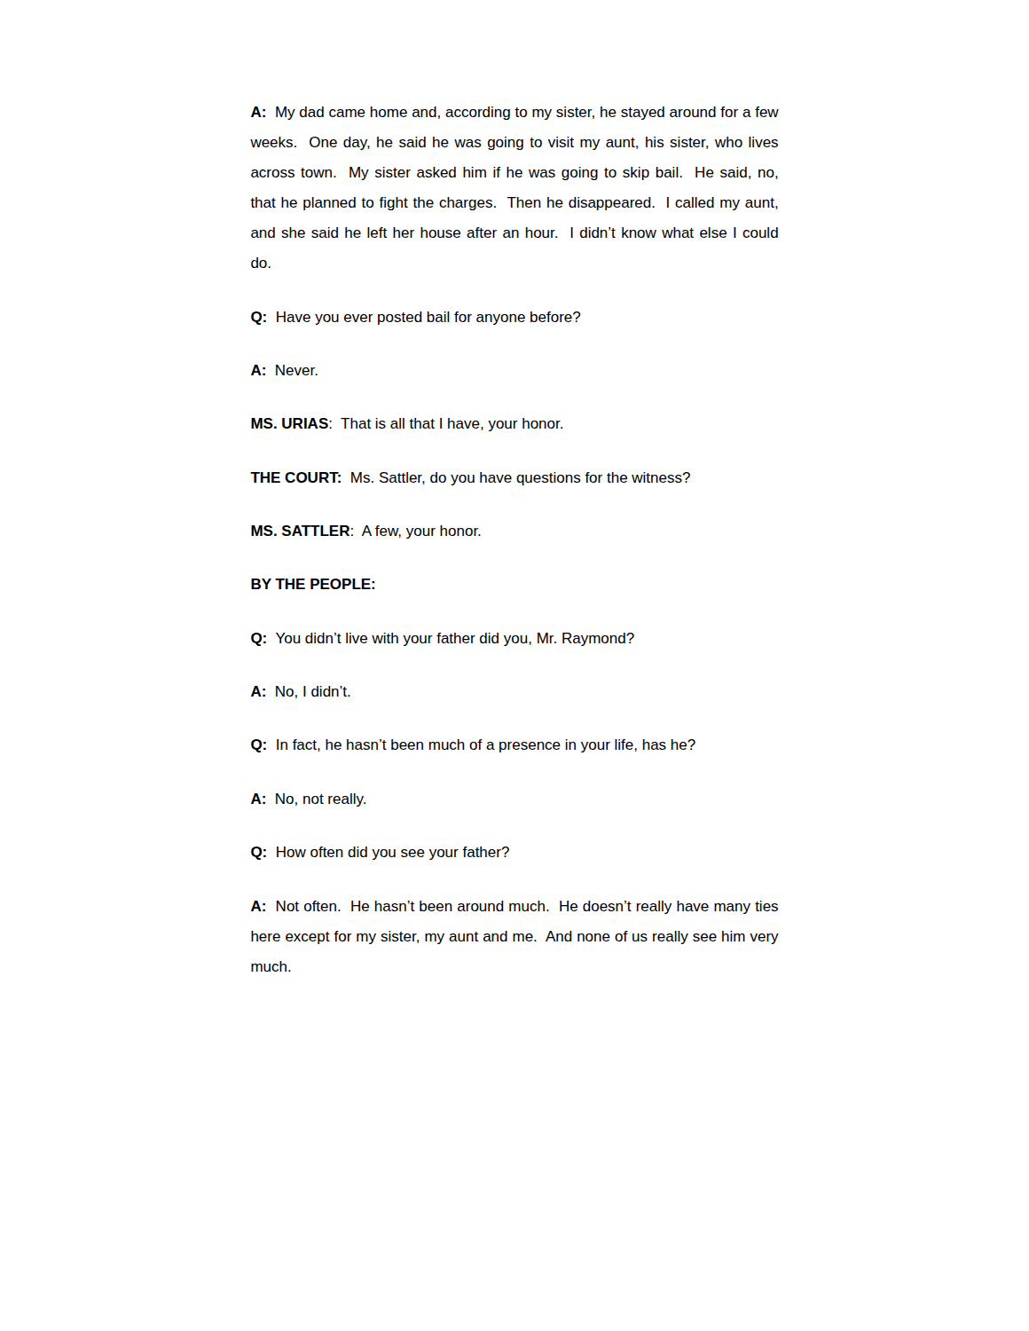A: My dad came home and, according to my sister, he stayed around for a few weeks. One day, he said he was going to visit my aunt, his sister, who lives across town. My sister asked him if he was going to skip bail. He said, no, that he planned to fight the charges. Then he disappeared. I called my aunt, and she said he left her house after an hour. I didn’t know what else I could do.
Q: Have you ever posted bail for anyone before?
A: Never.
MS. URIAS: That is all that I have, your honor.
THE COURT: Ms. Sattler, do you have questions for the witness?
MS. SATTLER: A few, your honor.
BY THE PEOPLE:
Q: You didn’t live with your father did you, Mr. Raymond?
A: No, I didn’t.
Q: In fact, he hasn’t been much of a presence in your life, has he?
A: No, not really.
Q: How often did you see your father?
A: Not often. He hasn’t been around much. He doesn’t really have many ties here except for my sister, my aunt and me. And none of us really see him very much.